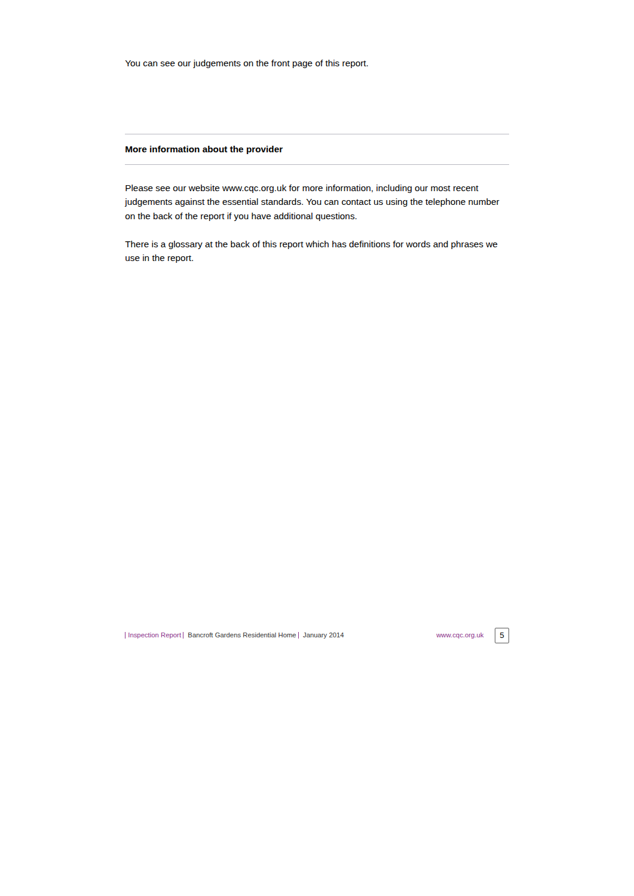You can see our judgements on the front page of this report.
More information about the provider
Please see our website www.cqc.org.uk for more information, including our most recent judgements against the essential standards. You can contact us using the telephone number on the back of the report if you have additional questions.
There is a glossary at the back of this report which has definitions for words and phrases we use in the report.
Inspection Report Bancroft Gardens Residential Home January 2014
www.cqc.org.uk 5